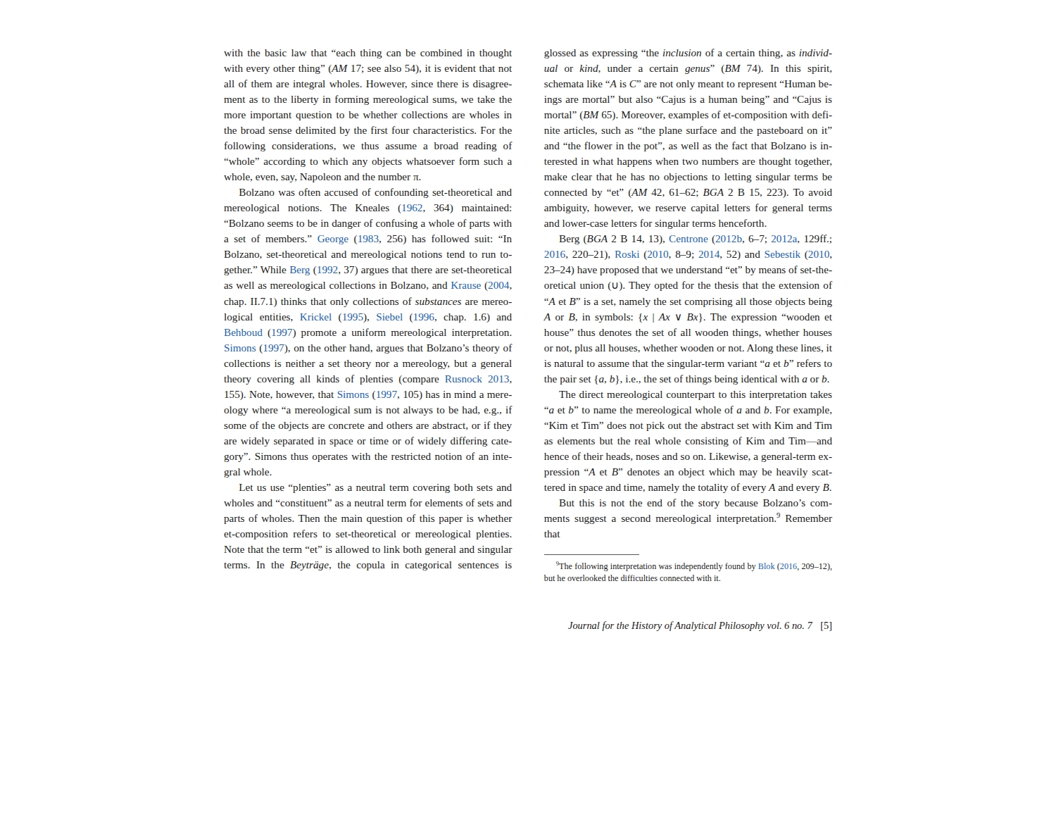with the basic law that “each thing can be combined in thought with every other thing” (AM 17; see also 54), it is evident that not all of them are integral wholes. However, since there is disagreement as to the liberty in forming mereological sums, we take the more important question to be whether collections are wholes in the broad sense delimited by the first four characteristics. For the following considerations, we thus assume a broad reading of “whole” according to which any objects whatsoever form such a whole, even, say, Napoleon and the number π.
Bolzano was often accused of confounding set-theoretical and mereological notions. The Kneales (1962, 364) maintained: “Bolzano seems to be in danger of confusing a whole of parts with a set of members.” George (1983, 256) has followed suit: “In Bolzano, set-theoretical and mereological notions tend to run together.” While Berg (1992, 37) argues that there are set-theoretical as well as mereological collections in Bolzano, and Krause (2004, chap. II.7.1) thinks that only collections of substances are mereological entities, Krickel (1995), Siebel (1996, chap. 1.6) and Behboud (1997) promote a uniform mereological interpretation. Simons (1997), on the other hand, argues that Bolzano’s theory of collections is neither a set theory nor a mereology, but a general theory covering all kinds of plenties (compare Rusnock 2013, 155). Note, however, that Simons (1997, 105) has in mind a mereology where “a mereological sum is not always to be had, e.g., if some of the objects are concrete and others are abstract, or if they are widely separated in space or time or of widely differing category”. Simons thus operates with the restricted notion of an integral whole.
Let us use “plenties” as a neutral term covering both sets and wholes and “constituent” as a neutral term for elements of sets and parts of wholes. Then the main question of this paper is whether et-composition refers to set-theoretical or mereological plenties. Note that the term “et” is allowed to link both general and singular terms. In the Beyträge, the copula in categorical sentences is glossed as expressing “the inclusion of a certain thing, as individual or kind, under a certain genus” (BM 74). In this spirit, schemata like “A is C” are not only meant to represent “Human beings are mortal” but also “Cajus is a human being” and “Cajus is mortal” (BM 65). Moreover, examples of et-composition with definite articles, such as “the plane surface and the pasteboard on it” and “the flower in the pot”, as well as the fact that Bolzano is interested in what happens when two numbers are thought together, make clear that he has no objections to letting singular terms be connected by “et” (AM 42, 61–62; BGA 2 B 15, 223). To avoid ambiguity, however, we reserve capital letters for general terms and lower-case letters for singular terms henceforth.
Berg (BGA 2 B 14, 13), Centrone (2012b, 6–7; 2012a, 129ff.; 2016, 220–21), Roski (2010, 8–9; 2014, 52) and Sebestik (2010, 23–24) have proposed that we understand “et” by means of set-theoretical union (∪). They opted for the thesis that the extension of “A et B” is a set, namely the set comprising all those objects being A or B, in symbols: {x | Ax ∨ Bx}. The expression “wooden et house” thus denotes the set of all wooden things, whether houses or not, plus all houses, whether wooden or not. Along these lines, it is natural to assume that the singular-term variant “a et b” refers to the pair set {a, b}, i.e., the set of things being identical with a or b.
The direct mereological counterpart to this interpretation takes “a et b” to name the mereological whole of a and b. For example, “Kim et Tim” does not pick out the abstract set with Kim and Tim as elements but the real whole consisting of Kim and Tim—and hence of their heads, noses and so on. Likewise, a general-term expression “A et B” denotes an object which may be heavily scattered in space and time, namely the totality of every A and every B.
But this is not the end of the story because Bolzano’s comments suggest a second mereological interpretation.9 Remember that
9The following interpretation was independently found by Blok (2016, 209–12), but he overlooked the difficulties connected with it.
Journal for the History of Analytical Philosophy vol. 6 no. 7[5]